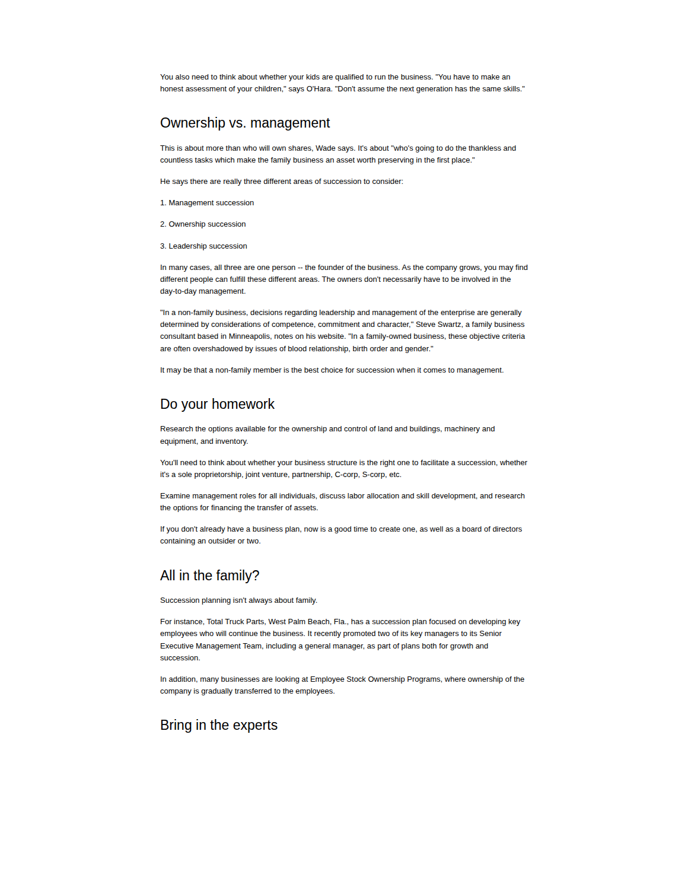You also need to think about whether your kids are qualified to run the business. "You have to make an honest assessment of your children," says O'Hara. "Don't assume the next generation has the same skills."
Ownership vs. management
This is about more than who will own shares, Wade says. It's about "who's going to do the thankless and countless tasks which make the family business an asset worth preserving in the first place."
He says there are really three different areas of succession to consider:
1. Management succession
2. Ownership succession
3. Leadership succession
In many cases, all three are one person -- the founder of the business. As the company grows, you may find different people can fulfill these different areas. The owners don't necessarily have to be involved in the day-to-day management.
"In a non-family business, decisions regarding leadership and management of the enterprise are generally determined by considerations of competence, commitment and character," Steve Swartz, a family business consultant based in Minneapolis, notes on his website. "In a family-owned business, these objective criteria are often overshadowed by issues of blood relationship, birth order and gender."
It may be that a non-family member is the best choice for succession when it comes to management.
Do your homework
Research the options available for the ownership and control of land and buildings, machinery and equipment, and inventory.
You'll need to think about whether your business structure is the right one to facilitate a succession, whether it's a sole proprietorship, joint venture, partnership, C-corp, S-corp, etc.
Examine management roles for all individuals, discuss labor allocation and skill development, and research the options for financing the transfer of assets.
If you don't already have a business plan, now is a good time to create one, as well as a board of directors containing an outsider or two.
All in the family?
Succession planning isn't always about family.
For instance, Total Truck Parts, West Palm Beach, Fla., has a succession plan focused on developing key employees who will continue the business. It recently promoted two of its key managers to its Senior Executive Management Team, including a general manager, as part of plans both for growth and succession.
In addition, many businesses are looking at Employee Stock Ownership Programs, where ownership of the company is gradually transferred to the employees.
Bring in the experts